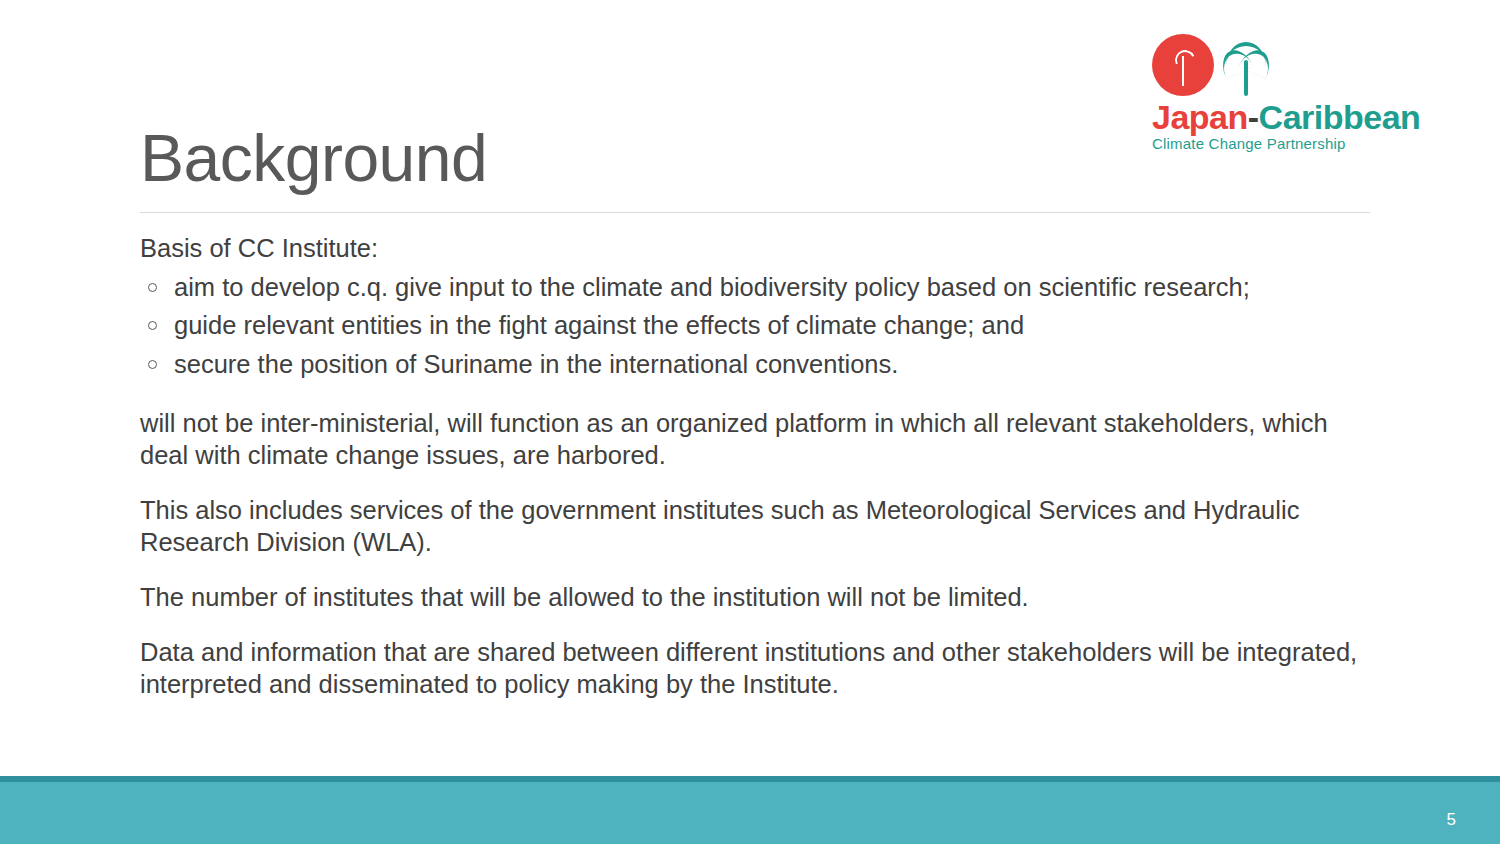Japan-Caribbean
Climate Change Partnership
Background
Basis of CC Institute:
aim to develop c.q. give input to the climate and biodiversity policy based on scientific research;
guide relevant entities in the fight against the effects of climate change; and
secure the position of Suriname in the international conventions.
will not be inter-ministerial, will function as an organized platform in which all relevant stakeholders, which deal with climate change issues, are harbored.
This also includes services of the government institutes such as Meteorological Services and Hydraulic Research Division (WLA).
The number of institutes that will be allowed to the institution will not be limited.
Data and information that are shared between different institutions and other stakeholders will be integrated, interpreted and disseminated to policy making by the Institute.
5